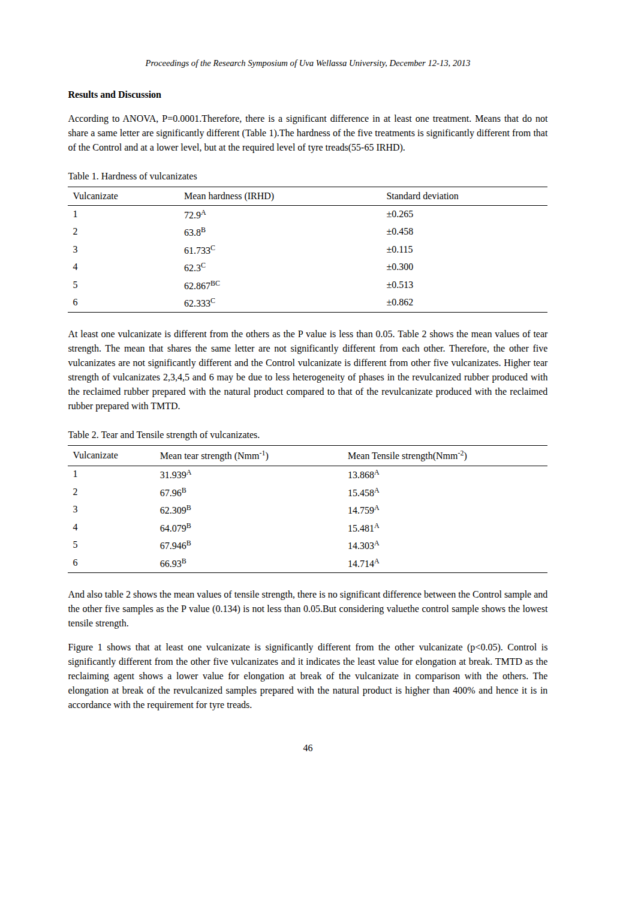Proceedings of the Research Symposium of Uva Wellassa University, December 12-13, 2013
Results and Discussion
According to ANOVA, P=0.0001.Therefore, there is a significant difference in at least one treatment. Means that do not share a same letter are significantly different (Table 1).The hardness of the five treatments is significantly different from that of the Control and at a lower level, but at the required level of tyre treads(55-65 IRHD).
Table 1. Hardness of vulcanizates
| Vulcanizate | Mean hardness (IRHD) | Standard deviation |
| --- | --- | --- |
| 1 | 72.9 A | ±0.265 |
| 2 | 63.8 B | ±0.458 |
| 3 | 61.733 C | ±0.115 |
| 4 | 62.3 C | ±0.300 |
| 5 | 62.867 BC | ±0.513 |
| 6 | 62.333 C | ±0.862 |
At least one vulcanizate is different from the others as the P value is less than 0.05. Table 2 shows the mean values of tear strength. The mean that shares the same letter are not significantly different from each other. Therefore, the other five vulcanizates are not significantly different and the Control vulcanizate is different from other five vulcanizates. Higher tear strength of vulcanizates 2,3,4,5 and 6 may be due to less heterogeneity of phases in the revulcanized rubber produced with the reclaimed rubber prepared with the natural product compared to that of the revulcanizate produced with the reclaimed rubber prepared with TMTD.
Table 2. Tear and Tensile strength of vulcanizates.
| Vulcanizate | Mean tear strength (Nmm -1 ) | Mean Tensile strength(Nmm -2 ) |
| --- | --- | --- |
| 1 | 31.939 A | 13.868 A |
| 2 | 67.96 B | 15.458 A |
| 3 | 62.309 B | 14.759 A |
| 4 | 64.079 B | 15.481 A |
| 5 | 67.946 B | 14.303 A |
| 6 | 66.93 B | 14.714 A |
And also table 2 shows the mean values of tensile strength, there is no significant difference between the Control sample and the other five samples as the P value (0.134) is not less than 0.05.But considering valuethe control sample shows the lowest tensile strength.
Figure 1 shows that at least one vulcanizate is significantly different from the other vulcanizate (p<0.05). Control is significantly different from the other five vulcanizates and it indicates the least value for elongation at break. TMTD as the reclaiming agent shows a lower value for elongation at break of the vulcanizate in comparison with the others. The elongation at break of the revulcanized samples prepared with the natural product is higher than 400% and hence it is in accordance with the requirement for tyre treads.
46